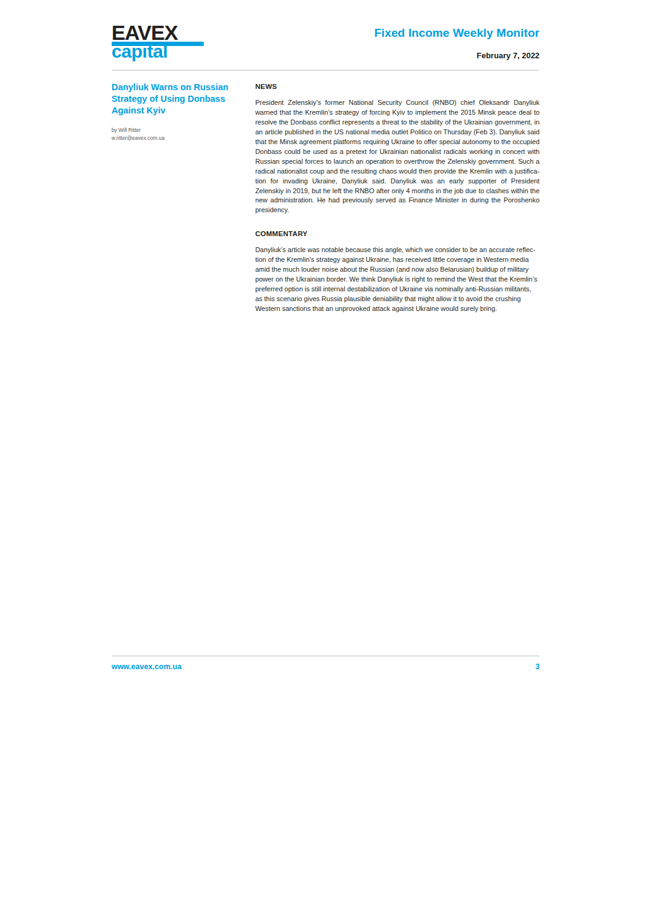EAVEX capital
Fixed Income Weekly Monitor
February 7, 2022
Danyliuk Warns on Russian Strategy of Using Donbass Against Kyiv
by Will Ritter
w.ritter@eavex.com.ua
NEWS
President Zelenskiy’s former National Security Council (RNBO) chief Oleksandr Danyliuk warned that the Kremlin’s strategy of forcing Kyiv to implement the 2015 Minsk peace deal to resolve the Donbass conflict represents a threat to the stability of the Ukrainian government, in an article published in the US national media outlet Politico on Thursday (Feb 3). Danyliuk said that the Minsk agreement platforms requiring Ukraine to offer special autonomy to the occupied Donbass could be used as a pretext for Ukrainian nationalist radicals working in concert with Russian special forces to launch an operation to overthrow the Zelenskiy government. Such a radical nationalist coup and the resulting chaos would then provide the Kremlin with a justification for invading Ukraine, Danyliuk said. Danyliuk was an early supporter of President Zelenskiy in 2019, but he left the RNBO after only 4 months in the job due to clashes within the new administration. He had previously served as Finance Minister in during the Poroshenko presidency.
COMMENTARY
Danyliuk’s article was notable because this angle, which we consider to be an accurate reflection of the Kremlin’s strategy against Ukraine, has received little coverage in Western media amid the much louder noise about the Russian (and now also Belarusian) buildup of military power on the Ukrainian border. We think Danyliuk is right to remind the West that the Kremlin’s preferred option is still internal destabilization of Ukraine via nominally anti-Russian militants, as this scenario gives Russia plausible deniability that might allow it to avoid the crushing Western sanctions that an unprovoked attack against Ukraine would surely bring.
www.eavex.com.ua 3